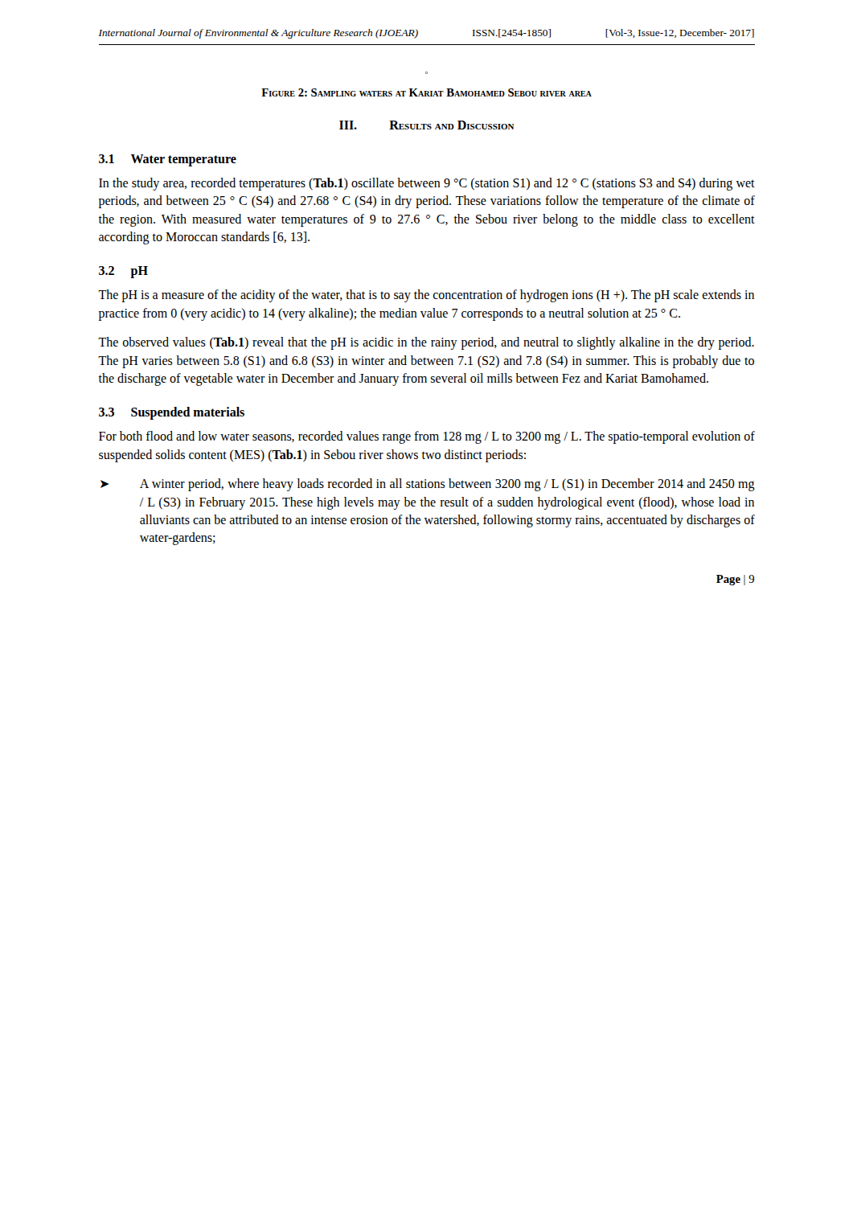International Journal of Environmental & Agriculture Research (IJOEAR) ISSN.[2454-1850] [Vol-3, Issue-12, December- 2017]
Figure 2: Sampling waters at Kariat Bamohamed Sebou river area
III. Results and Discussion
3.1 Water temperature
In the study area, recorded temperatures (Tab.1) oscillate between 9 °C (station S1) and 12 ° C (stations S3 and S4) during wet periods, and between 25 ° C (S4) and 27.68 ° C (S4) in dry period. These variations follow the temperature of the climate of the region. With measured water temperatures of 9 to 27.6 ° C, the Sebou river belong to the middle class to excellent according to Moroccan standards [6, 13].
3.2pH
The pH is a measure of the acidity of the water, that is to say the concentration of hydrogen ions (H +). The pH scale extends in practice from 0 (very acidic) to 14 (very alkaline); the median value 7 corresponds to a neutral solution at 25 ° C.
The observed values (Tab.1) reveal that the pH is acidic in the rainy period, and neutral to slightly alkaline in the dry period. The pH varies between 5.8 (S1) and 6.8 (S3) in winter and between 7.1 (S2) and 7.8 (S4) in summer. This is probably due to the discharge of vegetable water in December and January from several oil mills between Fez and Kariat Bamohamed.
3.3 Suspended materials
For both flood and low water seasons, recorded values range from 128 mg / L to 3200 mg / L. The spatio-temporal evolution of suspended solids content (MES) (Tab.1) in Sebou river shows two distinct periods:
A winter period, where heavy loads recorded in all stations between 3200 mg / L (S1) in December 2014 and 2450 mg / L (S3) in February 2015. These high levels may be the result of a sudden hydrological event (flood), whose load in alluviants can be attributed to an intense erosion of the watershed, following stormy rains, accentuated by discharges of water-gardens;
Page | 9